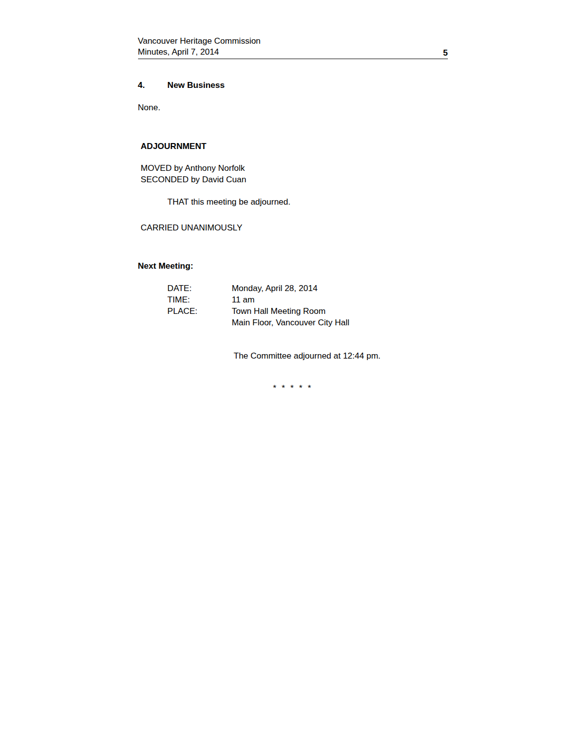Vancouver Heritage Commission
Minutes, April 7, 2014
5
4. New Business
None.
ADJOURNMENT
MOVED by Anthony Norfolk
SECONDED by David Cuan
THAT this meeting be adjourned.
CARRIED UNANIMOUSLY
Next Meeting:
| DATE: | Monday, April 28, 2014 |
| TIME: | 11 am |
| PLACE: | Town Hall Meeting Room Main Floor, Vancouver City Hall |
The Committee adjourned at 12:44 pm.
* * * * *